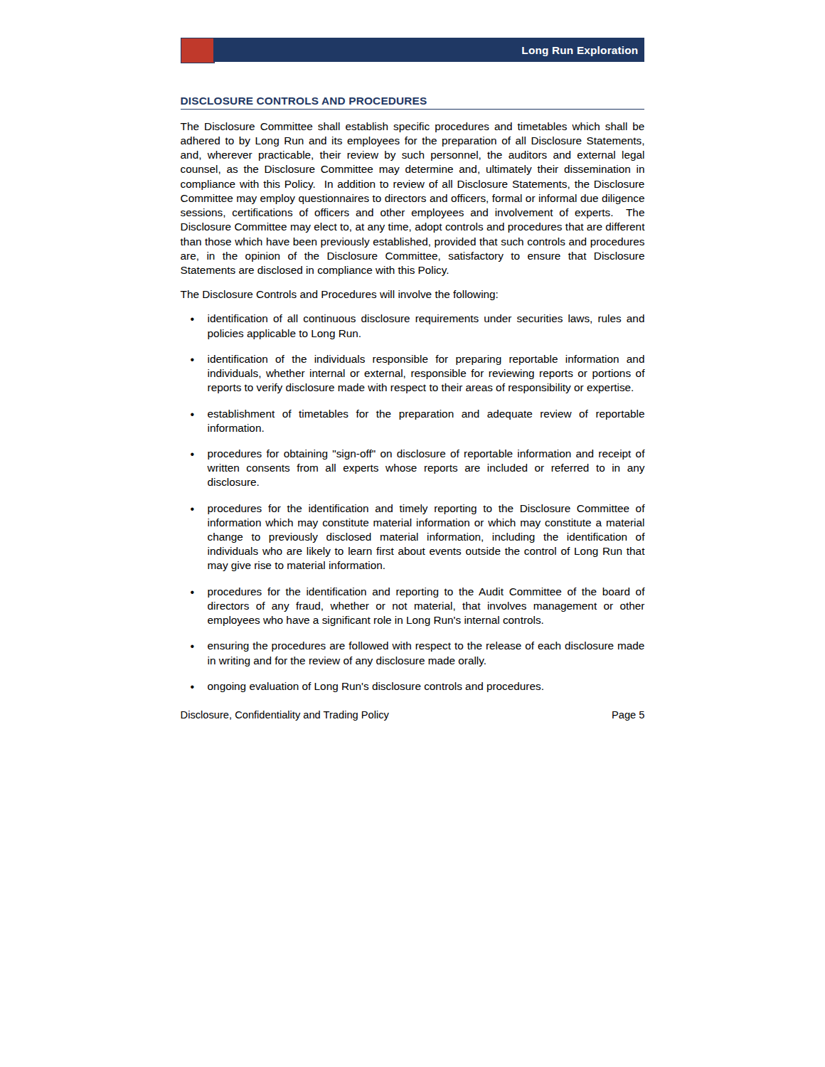Long Run Exploration
DISCLOSURE CONTROLS AND PROCEDURES
The Disclosure Committee shall establish specific procedures and timetables which shall be adhered to by Long Run and its employees for the preparation of all Disclosure Statements, and, wherever practicable, their review by such personnel, the auditors and external legal counsel, as the Disclosure Committee may determine and, ultimately their dissemination in compliance with this Policy. In addition to review of all Disclosure Statements, the Disclosure Committee may employ questionnaires to directors and officers, formal or informal due diligence sessions, certifications of officers and other employees and involvement of experts. The Disclosure Committee may elect to, at any time, adopt controls and procedures that are different than those which have been previously established, provided that such controls and procedures are, in the opinion of the Disclosure Committee, satisfactory to ensure that Disclosure Statements are disclosed in compliance with this Policy.
The Disclosure Controls and Procedures will involve the following:
identification of all continuous disclosure requirements under securities laws, rules and policies applicable to Long Run.
identification of the individuals responsible for preparing reportable information and individuals, whether internal or external, responsible for reviewing reports or portions of reports to verify disclosure made with respect to their areas of responsibility or expertise.
establishment of timetables for the preparation and adequate review of reportable information.
procedures for obtaining "sign-off" on disclosure of reportable information and receipt of written consents from all experts whose reports are included or referred to in any disclosure.
procedures for the identification and timely reporting to the Disclosure Committee of information which may constitute material information or which may constitute a material change to previously disclosed material information, including the identification of individuals who are likely to learn first about events outside the control of Long Run that may give rise to material information.
procedures for the identification and reporting to the Audit Committee of the board of directors of any fraud, whether or not material, that involves management or other employees who have a significant role in Long Run's internal controls.
ensuring the procedures are followed with respect to the release of each disclosure made in writing and for the review of any disclosure made orally.
ongoing evaluation of Long Run's disclosure controls and procedures.
Disclosure, Confidentiality and Trading Policy Page 5